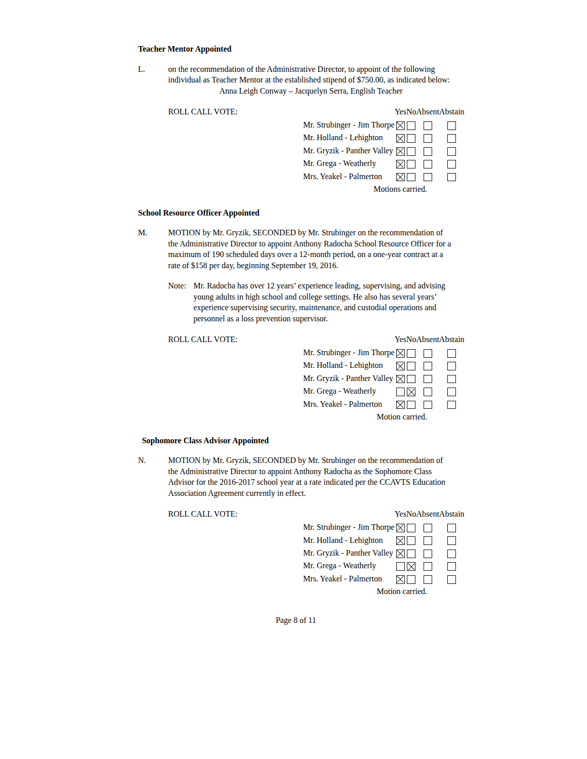Teacher Mentor Appointed
L.
on the recommendation of the Administrative Director, to appoint of the following individual as Teacher Mentor at the established stipend of $750.00, as indicated below:
Anna Leigh Conway – Jacquelyn Serra, English Teacher
| ROLL CALL VOTE: | | Yes | No | Absent | Abstain |
| | Mr. Strubinger - Jim Thorpe | | | | |
| | Mr. Holland - Lehighton | | | | |
| | Mr. Gryzik - Panther Valley | | | | |
| | Mr. Grega - Weatherly | | | | |
| | Mrs. Yeakel - Palmerton | | | | |
Motions carried.
School Resource Officer Appointed
M.
MOTION by Mr. Gryzik, SECONDED by Mr. Strubinger on the recommendation of the Administrative Director to appoint Anthony Radocha School Resource Officer for a maximum of 190 scheduled days over a 12-month period, on a one-year contract at a rate of $158 per day, beginning September 19, 2016.
Note:
Mr. Radocha has over 12 years’ experience leading, supervising, and advising young adults in high school and college settings. He also has several years’ experience supervising security, maintenance, and custodial operations and personnel as a loss prevention supervisor.
| ROLL CALL VOTE: | | Yes | No | Absent | Abstain |
| | Mr. Strubinger - Jim Thorpe | | | | |
| | Mr. Holland - Lehighton | | | | |
| | Mr. Gryzik - Panther Valley | | | | |
| | Mr. Grega - Weatherly | | | | |
| | Mrs. Yeakel - Palmerton | | | | |
Motion carried.
Sophomore Class Advisor Appointed
N.
MOTION by Mr. Gryzik, SECONDED by Mr. Strubinger on the recommendation of the Administrative Director to appoint Anthony Radocha as the Sophomore Class Advisor for the 2016-2017 school year at a rate indicated per the CCAVTS Education Association Agreement currently in effect.
| ROLL CALL VOTE: | | Yes | No | Absent | Abstain |
| | Mr. Strubinger - Jim Thorpe | | | | |
| | Mr. Holland - Lehighton | | | | |
| | Mr. Gryzik - Panther Valley | | | | |
| | Mr. Grega - Weatherly | | | | |
| | Mrs. Yeakel - Palmerton | | | | |
Motion carried.
Page 8 of 11